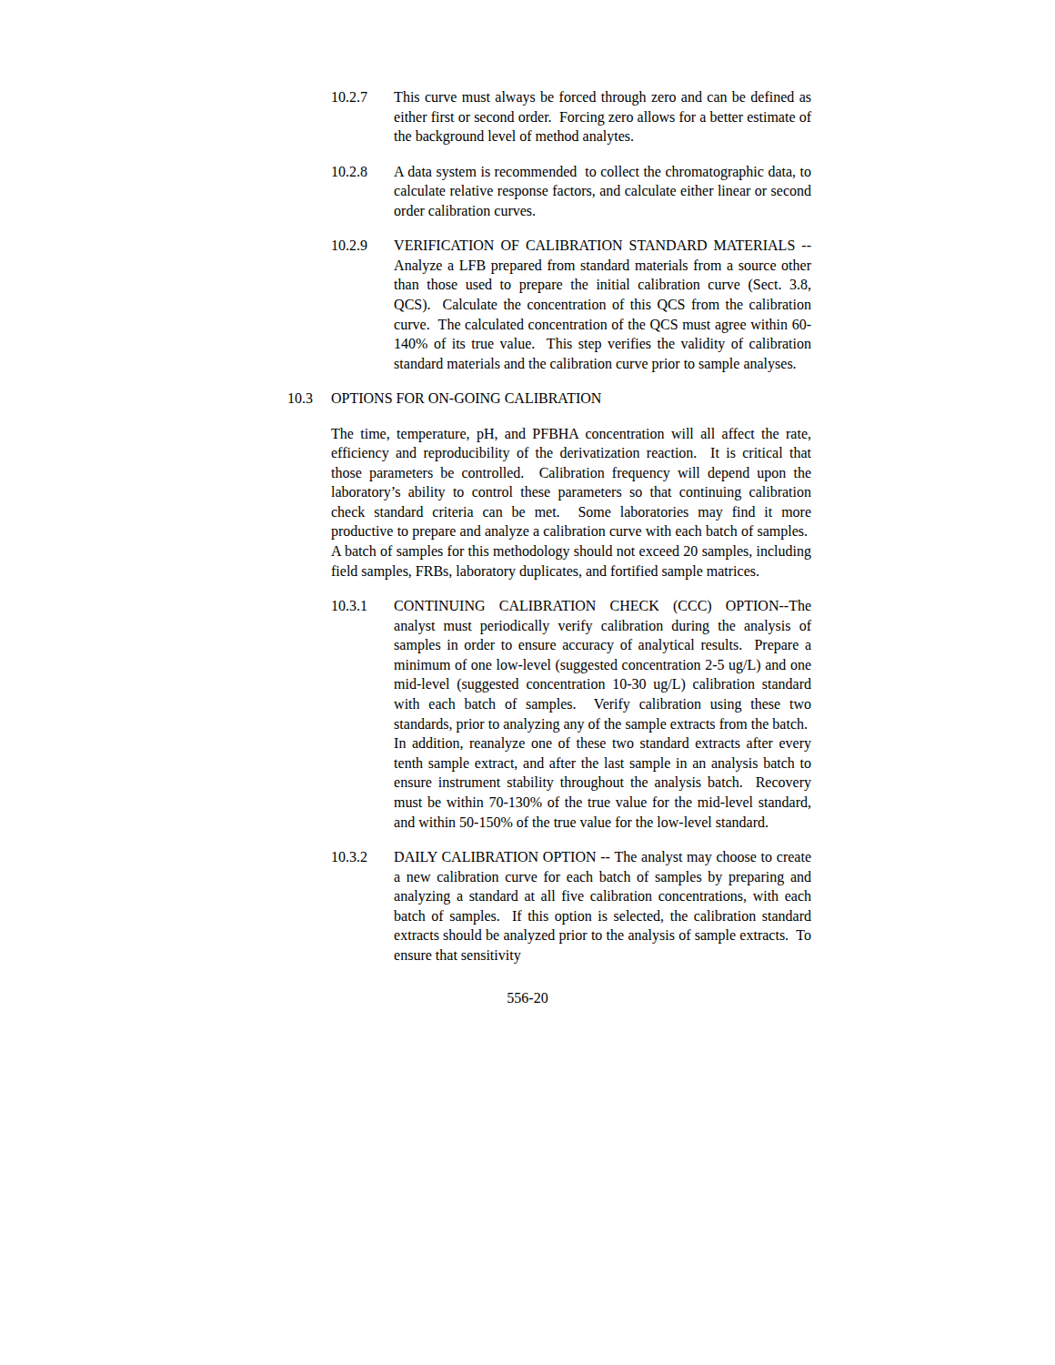10.2.7
This curve must always be forced through zero and can be defined as either first or second order. Forcing zero allows for a better estimate of the background level of method analytes.
10.2.8
A data system is recommended to collect the chromatographic data, to calculate relative response factors, and calculate either linear or second order calibration curves.
10.2.9
VERIFICATION OF CALIBRATION STANDARD MATERIALS -- Analyze a LFB prepared from standard materials from a source other than those used to prepare the initial calibration curve (Sect. 3.8, QCS). Calculate the concentration of this QCS from the calibration curve. The calculated concentration of the QCS must agree within 60-140% of its true value. This step verifies the validity of calibration standard materials and the calibration curve prior to sample analyses.
10.3
OPTIONS FOR ON-GOING CALIBRATION
The time, temperature, pH, and PFBHA concentration will all affect the rate, efficiency and reproducibility of the derivatization reaction. It is critical that those parameters be controlled. Calibration frequency will depend upon the laboratory’s ability to control these parameters so that continuing calibration check standard criteria can be met. Some laboratories may find it more productive to prepare and analyze a calibration curve with each batch of samples. A batch of samples for this methodology should not exceed 20 samples, including field samples, FRBs, laboratory duplicates, and fortified sample matrices.
10.3.1
CONTINUING CALIBRATION CHECK (CCC) OPTION--The analyst must periodically verify calibration during the analysis of samples in order to ensure accuracy of analytical results. Prepare a minimum of one low-level (suggested concentration 2-5 ug/L) and one mid-level (suggested concentration 10-30 ug/L) calibration standard with each batch of samples. Verify calibration using these two standards, prior to analyzing any of the sample extracts from the batch. In addition, reanalyze one of these two standard extracts after every tenth sample extract, and after the last sample in an analysis batch to ensure instrument stability throughout the analysis batch. Recovery must be within 70-130% of the true value for the mid-level standard, and within 50-150% of the true value for the low-level standard.
10.3.2
DAILY CALIBRATION OPTION -- The analyst may choose to create a new calibration curve for each batch of samples by preparing and analyzing a standard at all five calibration concentrations, with each batch of samples. If this option is selected, the calibration standard extracts should be analyzed prior to the analysis of sample extracts. To ensure that sensitivity
556-20